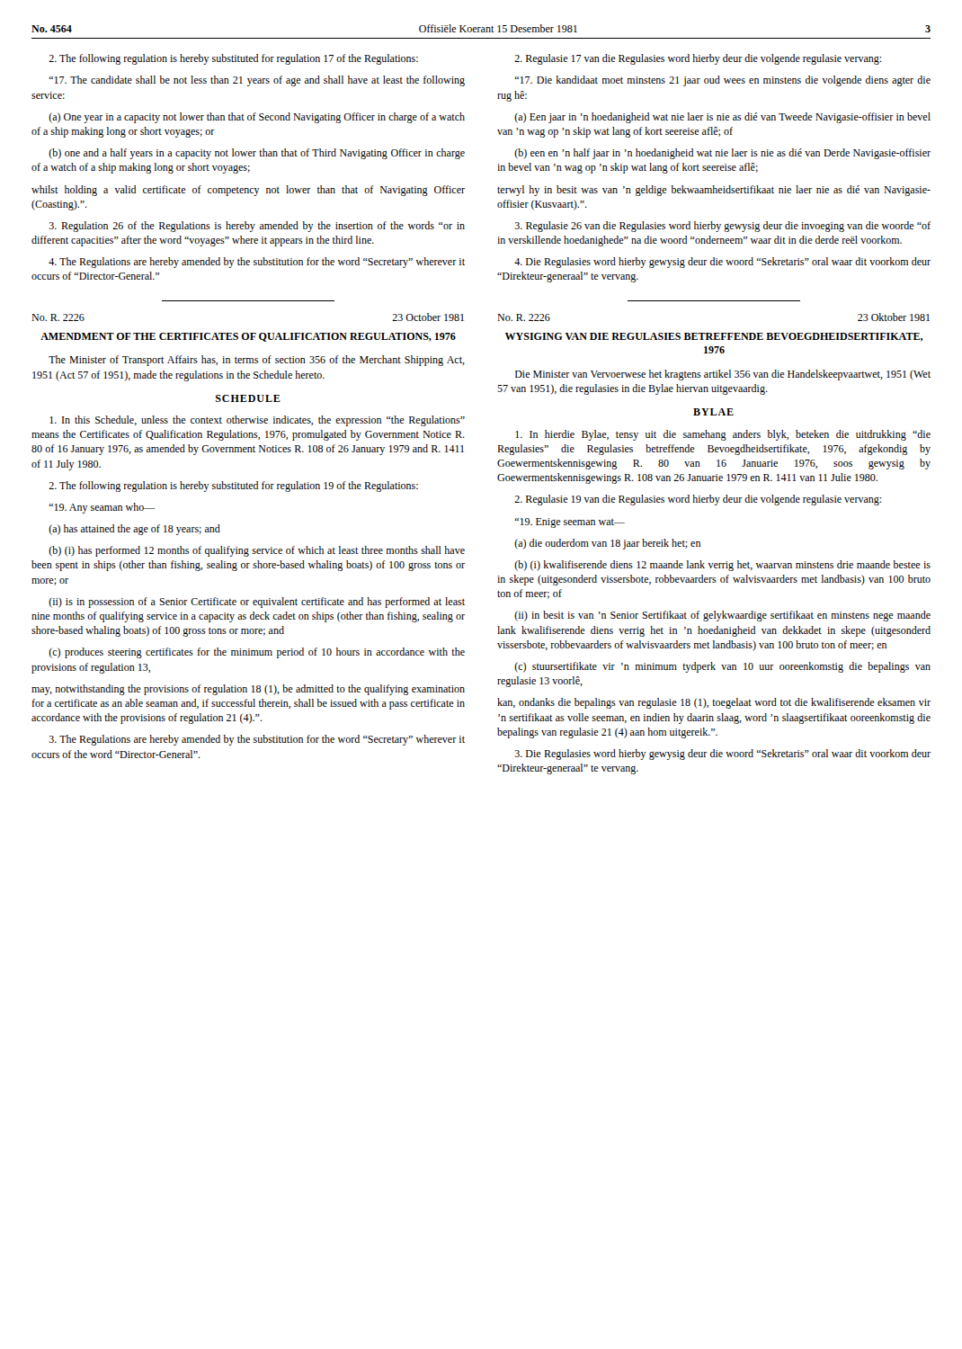No. 4564
Offisiële Koerant 15 Desember 1981
3
2. The following regulation is hereby substituted for regulation 17 of the Regulations:
“17. The candidate shall be not less than 21 years of age and shall have at least the following service:
(a) One year in a capacity not lower than that of Second Navigating Officer in charge of a watch of a ship making long or short voyages; or
(b) one and a half years in a capacity not lower than that of Third Navigating Officer in charge of a watch of a ship making long or short voyages;
whilst holding a valid certificate of competency not lower than that of Navigating Officer (Coasting).”.
3. Regulation 26 of the Regulations is hereby amended by the insertion of the words “or in different capacities” after the word “voyages” where it appears in the third line.
4. The Regulations are hereby amended by the substitution for the word “Secretary” wherever it occurs of “Director-General.”
No. R. 2226 23 October 1981
Amendment of the Certificates of Qualification Regulations, 1976
The Minister of Transport Affairs has, in terms of section 356 of the Merchant Shipping Act, 1951 (Act 57 of 1951), made the regulations in the Schedule hereto.
SCHEDULE
1. In this Schedule, unless the context otherwise indicates, the expression “the Regulations” means the Certificates of Qualification Regulations, 1976, promulgated by Government Notice R. 80 of 16 January 1976, as amended by Government Notices R. 108 of 26 January 1979 and R. 1411 of 11 July 1980.
2. The following regulation is hereby substituted for regulation 19 of the Regulations:
“19. Any seaman who—
(a) has attained the age of 18 years; and
(b) (i) has performed 12 months of qualifying service of which at least three months shall have been spent in ships (other than fishing, sealing or shore-based whaling boats) of 100 gross tons or more; or
(ii) is in possession of a Senior Certificate or equivalent certificate and has performed at least nine months of qualifying service in a capacity as deck cadet on ships (other than fishing, sealing or shore-based whaling boats) of 100 gross tons or more; and
(c) produces steering certificates for the minimum period of 10 hours in accordance with the provisions of regulation 13,
may, notwithstanding the provisions of regulation 18 (1), be admitted to the qualifying examination for a certificate as an able seaman and, if successful therein, shall be issued with a pass certificate in accordance with the provisions of regulation 21 (4).”.
3. The Regulations are hereby amended by the substitution for the word “Secretary” wherever it occurs of the word “Director-General”.
2. Regulasie 17 van die Regulasies word hierby deur die volgende regulasie vervang:
“17. Die kandidaat moet minstens 21 jaar oud wees en minstens die volgende diens agter die rug hê:
(a) Een jaar in ’n hoedanigheid wat nie laer is nie as dié van Tweede Navigasie-offisier in bevel van ’n wag op ’n skip wat lang of kort seereise aflê; of
(b) een en ’n half jaar in ’n hoedanigheid wat nie laer is nie as dié van Derde Navigasie-offisier in bevel van ’n wag op ’n skip wat lang of kort seereise aflê;
terwyl hy in besit was van ’n geldige bekwaamheidsertifikaat nie laer nie as dié van Navigasie-offisier (Kusvaart).”.
3. Regulasie 26 van die Regulasies word hierby gewysig deur die invoeging van die woorde “of in verskillende hoedanighede” na die woord “onderneem” waar dit in die derde reël voorkom.
4. Die Regulasies word hierby gewysig deur die woord “Sekretaris” oral waar dit voorkom deur “Direkteur-generaal” te vervang.
No. R. 2226 23 Oktober 1981
Wysiging van die Regulasies betreffende Bevoegdheidsertifikate, 1976
Die Minister van Vervoerwese het kragtens artikel 356 van die Handelskeepvaartwet, 1951 (Wet 57 van 1951), die regulasies in die Bylae hiervan uitgevaardig.
BYLAE
1. In hierdie Bylae, tensy uit die samehang anders blyk, beteken die uitdrukking “die Regulasies” die Regulasies betreffende Bevoegdheidsertifikate, 1976, afgekondig by Goewermentskennisgewing R. 80 van 16 Januarie 1976, soos gewysig by Goewermentskennisgewings R. 108 van 26 Januarie 1979 en R. 1411 van 11 Julie 1980.
2. Regulasie 19 van die Regulasies word hierby deur die volgende regulasie vervang:
“19. Enige seeman wat—
(a) die ouderdom van 18 jaar bereik het; en
(b) (i) kwalifiserende diens 12 maande lank verrig het, waarvan minstens drie maande bestee is in skepe (uitgesonderd vissersbote, robbevaarders of walvisvaarders met landbasis) van 100 bruto ton of meer; of
(ii) in besit is van ’n Senior Sertifikaat of gelykwaardige sertifikaat en minstens nege maande lank kwalifiserende diens verrig het in ’n hoedanigheid van dekkadet in skepe (uitgesonderd vissersbote, robbevaarders of walvisvaarders met landbasis) van 100 bruto ton of meer; en
(c) stuursertifikate vir ’n minimum tydperk van 10 uur ooreenkomstig die bepalings van regulasie 13 voorlê,
kan, ondanks die bepalings van regulasie 18 (1), toegelaat word tot die kwalifiserende eksamen vir ’n sertifikaat as volle seeman, en indien hy daarin slaag, word ’n slaagsertifikaat ooreenkomstig die bepalings van regulasie 21 (4) aan hom uitgereik.”.
3. Die Regulasies word hierby gewysig deur die woord “Sekretaris” oral waar dit voorkom deur “Direkteur-generaal” te vervang.